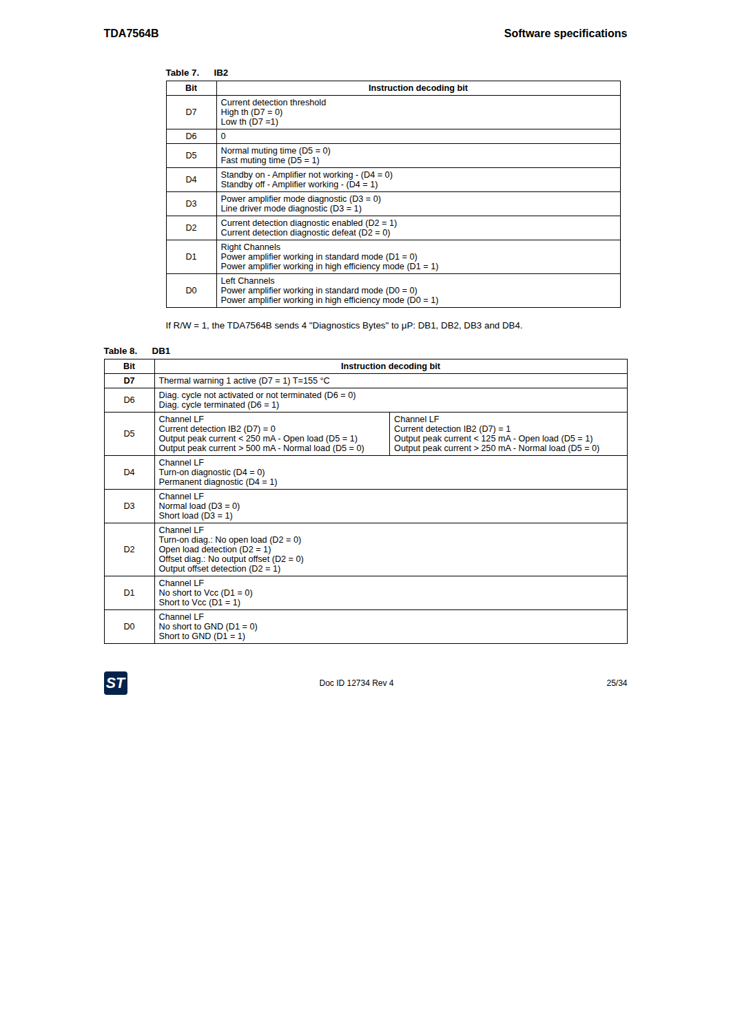TDA7564B Software specifications
Table 7. IB2
| Bit | Instruction decoding bit |
| --- | --- |
| D7 | Current detection threshold High th (D7 = 0) Low th (D7 =1) |
| D6 | 0 |
| D5 | Normal muting time (D5 = 0) Fast muting time (D5 = 1) |
| D4 | Standby on - Amplifier not working - (D4 = 0) Standby off - Amplifier working - (D4 = 1) |
| D3 | Power amplifier mode diagnostic (D3 = 0) Line driver mode diagnostic (D3 = 1) |
| D2 | Current detection diagnostic enabled (D2 = 1) Current detection diagnostic defeat (D2 = 0) |
| D1 | Right Channels Power amplifier working in standard mode (D1 = 0) Power amplifier working in high efficiency mode (D1 = 1) |
| D0 | Left Channels Power amplifier working in standard mode (D0 = 0) Power amplifier working in high efficiency mode (D0 = 1) |
If R/W = 1, the TDA7564B sends 4 "Diagnostics Bytes" to μP: DB1, DB2, DB3 and DB4.
Table 8. DB1
| Bit | Instruction decoding bit |
| --- | --- |
| D7 | Thermal warning 1 active (D7 = 1) T=155 °C |
| D6 | Diag. cycle not activated or not terminated (D6 = 0) Diag. cycle terminated (D6 = 1) |
| D5 | Channel LF Current detection IB2 (D7) = 0 Output peak current < 250 mA - Open load (D5 = 1) Output peak current > 500 mA - Normal load (D5 = 0) | Channel LF Current detection IB2 (D7) = 1 Output peak current < 125 mA - Open load (D5 = 1) Output peak current > 250 mA - Normal load (D5 = 0) |
| D4 | Channel LF Turn-on diagnostic (D4 = 0) Permanent diagnostic (D4 = 1) |
| D3 | Channel LF Normal load (D3 = 0) Short load (D3 = 1) |
| D2 | Channel LF Turn-on diag.: No open load (D2 = 0) Open load detection (D2 = 1) Offset diag.: No output offset (D2 = 0) Output offset detection (D2 = 1) |
| D1 | Channel LF No short to Vcc (D1 = 0) Short to Vcc (D1 = 1) |
| D0 | Channel LF No short to GND (D1 = 0) Short to GND (D1 = 1) |
ST
Doc ID 12734 Rev 4
25/34